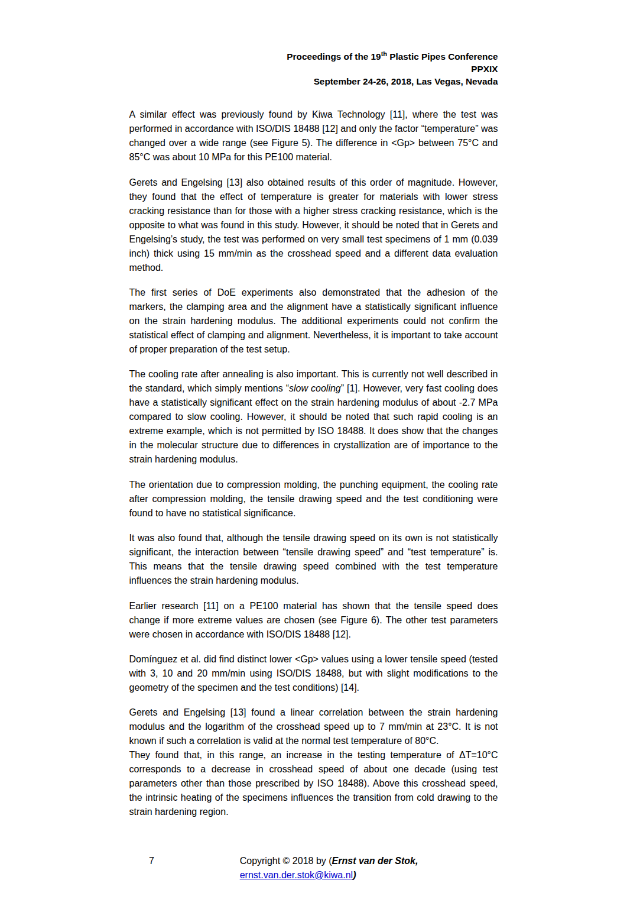Proceedings of the 19th Plastic Pipes Conference PPXIX September 24-26, 2018, Las Vegas, Nevada
A similar effect was previously found by Kiwa Technology [11], where the test was performed in accordance with ISO/DIS 18488 [12] and only the factor “temperature” was changed over a wide range (see Figure 5). The difference in <Gp> between 75°C and 85°C was about 10 MPa for this PE100 material.
Gerets and Engelsing [13] also obtained results of this order of magnitude. However, they found that the effect of temperature is greater for materials with lower stress cracking resistance than for those with a higher stress cracking resistance, which is the opposite to what was found in this study. However, it should be noted that in Gerets and Engelsing’s study, the test was performed on very small test specimens of 1 mm (0.039 inch) thick using 15 mm/min as the crosshead speed and a different data evaluation method.
The first series of DoE experiments also demonstrated that the adhesion of the markers, the clamping area and the alignment have a statistically significant influence on the strain hardening modulus. The additional experiments could not confirm the statistical effect of clamping and alignment. Nevertheless, it is important to take account of proper preparation of the test setup.
The cooling rate after annealing is also important. This is currently not well described in the standard, which simply mentions “slow cooling” [1]. However, very fast cooling does have a statistically significant effect on the strain hardening modulus of about -2.7 MPa compared to slow cooling. However, it should be noted that such rapid cooling is an extreme example, which is not permitted by ISO 18488. It does show that the changes in the molecular structure due to differences in crystallization are of importance to the strain hardening modulus.
The orientation due to compression molding, the punching equipment, the cooling rate after compression molding, the tensile drawing speed and the test conditioning were found to have no statistical significance.
It was also found that, although the tensile drawing speed on its own is not statistically significant, the interaction between “tensile drawing speed” and “test temperature” is. This means that the tensile drawing speed combined with the test temperature influences the strain hardening modulus.
Earlier research [11] on a PE100 material has shown that the tensile speed does change if more extreme values are chosen (see Figure 6). The other test parameters were chosen in accordance with ISO/DIS 18488 [12].
Domínguez et al. did find distinct lower <Gp> values using a lower tensile speed (tested with 3, 10 and 20 mm/min using ISO/DIS 18488, but with slight modifications to the geometry of the specimen and the test conditions) [14].
Gerets and Engelsing [13] found a linear correlation between the strain hardening modulus and the logarithm of the crosshead speed up to 7 mm/min at 23°C. It is not known if such a correlation is valid at the normal test temperature of 80°C.
They found that, in this range, an increase in the testing temperature of ΔT=10°C corresponds to a decrease in crosshead speed of about one decade (using test parameters other than those prescribed by ISO 18488). Above this crosshead speed, the intrinsic heating of the specimens influences the transition from cold drawing to the strain hardening region.
7
Copyright © 2018 by (Ernst van der Stok, ernst.van.der.stok@kiwa.nl)